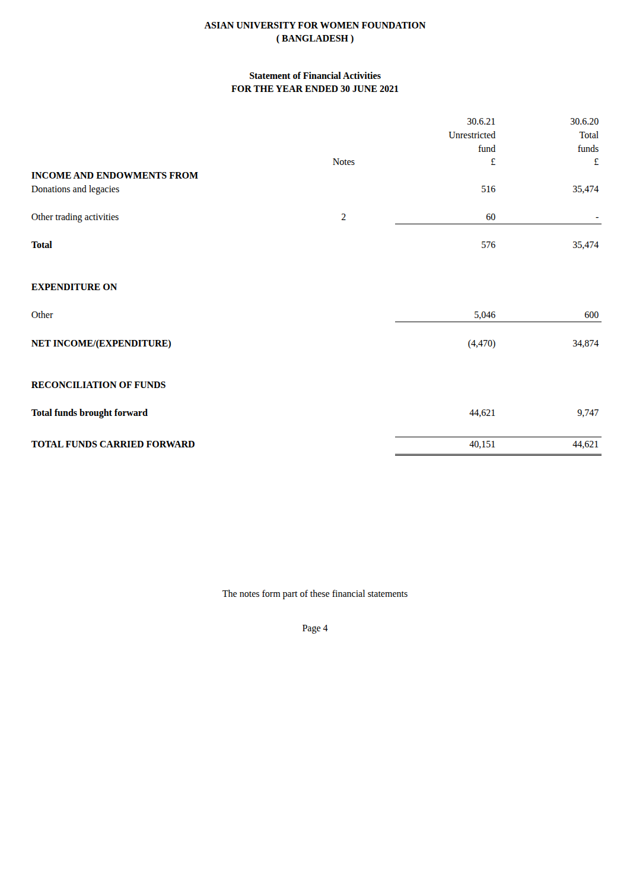Asian University for Women Foundation
( Bangladesh )
Statement of Financial Activities For the year ended 30 June 2021
| | | 30.6.21 | 30.6.20 |
| --- | --- | --- | --- |
| | | Unrestricted | Total |
| | | fund | funds |
| | Notes | £ | £ |
| INCOME AND ENDOWMENTS FROM | | | |
| Donations and legacies | | 516 | 35,474 |
| Other trading activities | 2 | 60 | - |
| Total | | 576 | 35,474 |
| EXPENDITURE ON | | | |
| Other | | 5,046 | 600 |
| NET INCOME/(EXPENDITURE) | | (4,470) | 34,874 |
| RECONCILIATION OF FUNDS | | | |
| Total funds brought forward | | 44,621 | 9,747 |
| TOTAL FUNDS CARRIED FORWARD | | 40,151 | 44,621 |
The notes form part of these financial statements
Page 4